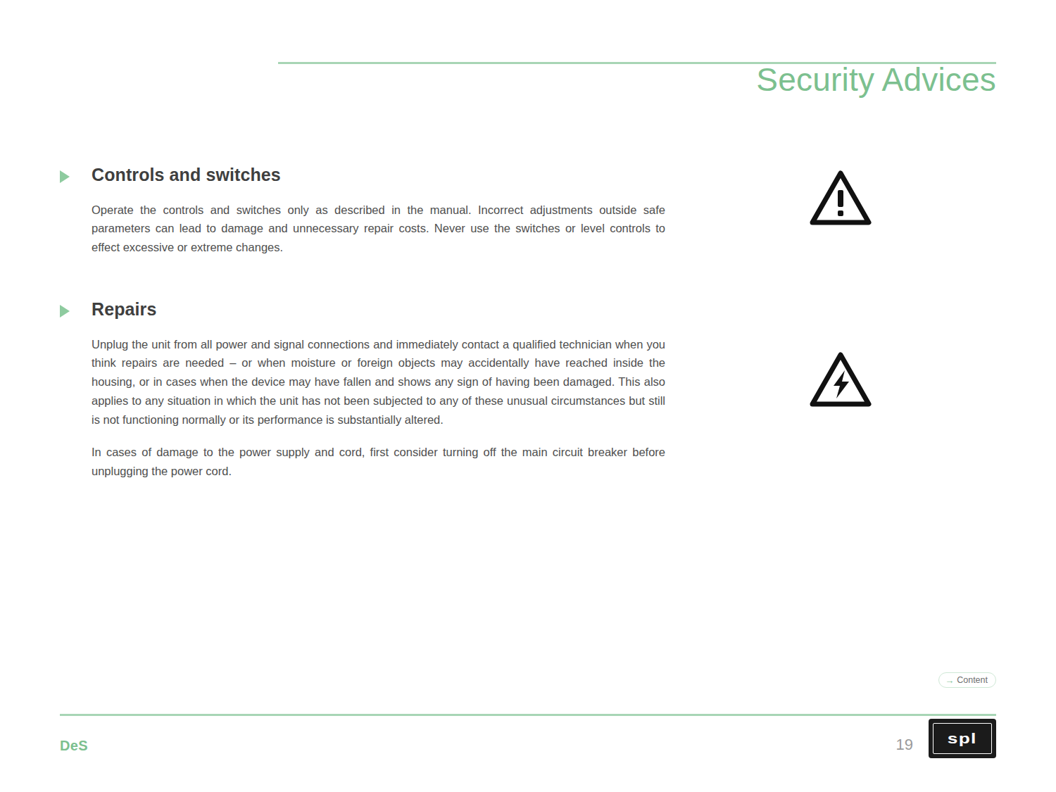Security Advices
Controls and switches
Operate the controls and switches only as described in the manual. Incorrect adjustments outside safe parameters can lead to damage and unnecessary repair costs. Never use the switches or level controls to effect excessive or extreme changes.
Repairs
Unplug the unit from all power and signal connections and immediately contact a qualified technician when you think repairs are needed – or when moisture or foreign objects may accidentally have reached inside the housing, or in cases when the device may have fallen and shows any sign of having been damaged. This also applies to any situation in which the unit has not been subjected to any of these unusual circumstances but still is not functioning normally or its performance is substantially altered.
In cases of damage to the power supply and cord, first consider turning off the main circuit breaker before unplugging the power cord.
→ Content
DeS
19
spl